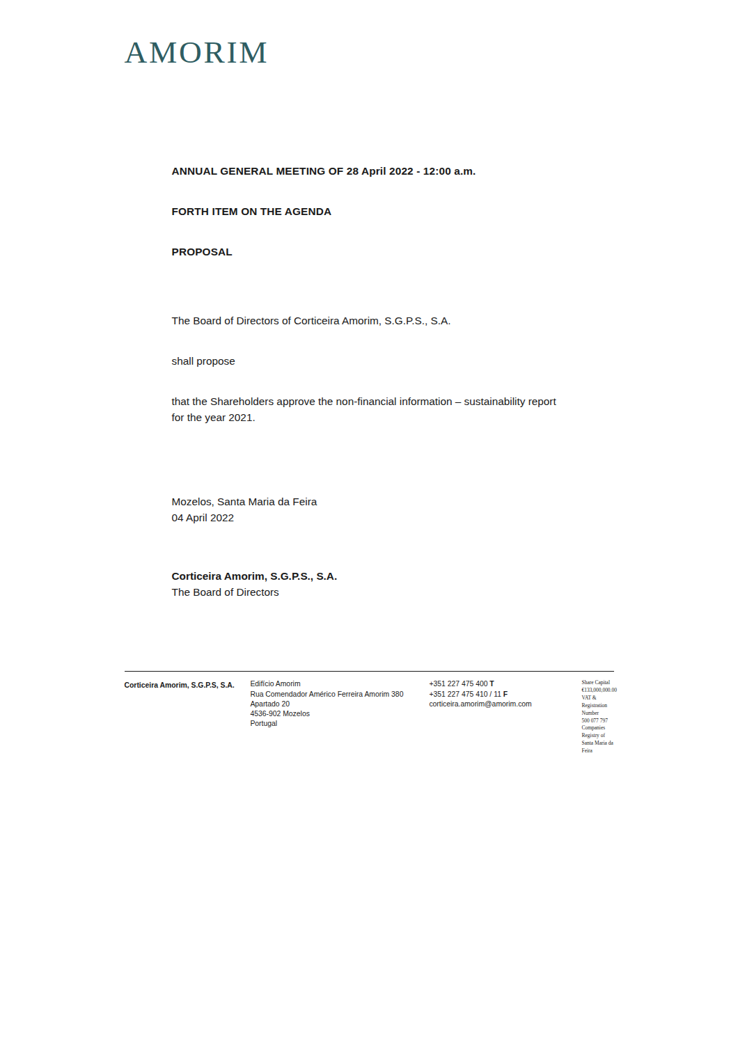AMORIM
ANNUAL GENERAL MEETING OF 28 April 2022 - 12:00 a.m.
FORTH ITEM ON THE AGENDA
PROPOSAL
The Board of Directors of Corticeira Amorim, S.G.P.S., S.A.
shall propose
that the Shareholders approve the non-financial information – sustainability report for the year 2021.
Mozelos, Santa Maria da Feira
04 April 2022
Corticeira Amorim, S.G.P.S., S.A.
The Board of Directors
Corticeira Amorim, S.G.P.S, S.A.
Edifício Amorim
Rua Comendador Américo Ferreira Amorim 380
Apartado 20
4536-902 Mozelos
Portugal
+351 227 475 400 T
+351 227 475 410 / 11 F
corticeira.amorim@amorim.com
Share Capital
€133,000,000.00
VAT & Registration Number
500 077 797
Companies Registry of Santa Maria da Feira